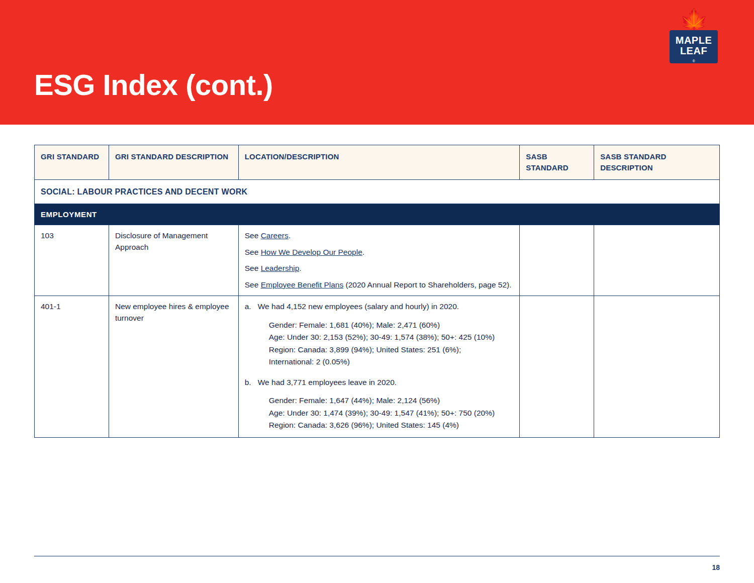ESG Index (cont.)
🍁
MAPLE
LEAF®
| GRI STANDARD | GRI STANDARD DESCRIPTION | LOCATION/DESCRIPTION | SASB STANDARD | SASB STANDARD DESCRIPTION |
| --- | --- | --- | --- | --- |
| SOCIAL: LABOUR PRACTICES AND DECENT WORK |
| EMPLOYMENT |
| 103 | Disclosure of Management Approach | See Careers . See How We Develop Our People . See Leadership . See Employee Benefit Plans (2020 Annual Report to Shareholders, page 52). | | |
| 401-1 | New employee hires & employee turnover | We had 4,152 new employees (salary and hourly) in 2020. Gender: Female: 1,681 (40%); Male: 2,471 (60%) Age: Under 30: 2,153 (52%); 30-49: 1,574 (38%); 50+: 425 (10%) Region: Canada: 3,899 (94%); United States: 251 (6%); International: 2 (0.05%) We had 3,771 employees leave in 2020. Gender: Female: 1,647 (44%); Male: 2,124 (56%) Age: Under 30: 1,474 (39%); 30-49: 1,547 (41%); 50+: 750 (20%) Region: Canada: 3,626 (96%); United States: 145 (4%) | | |
18